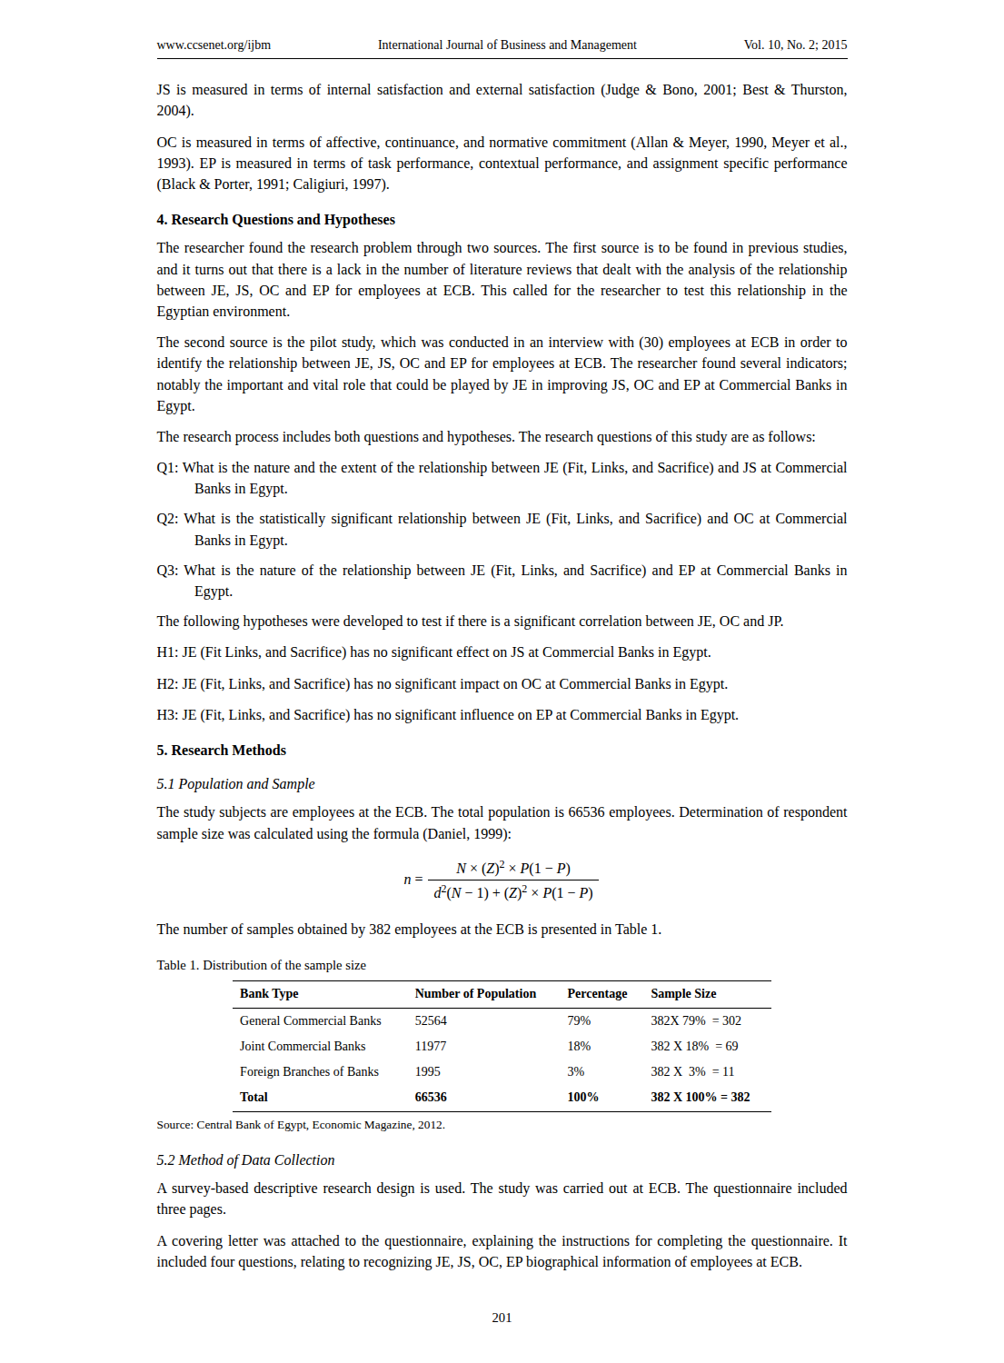www.ccsenet.org/ijbm
International Journal of Business and Management
Vol. 10, No. 2; 2015
JS is measured in terms of internal satisfaction and external satisfaction (Judge & Bono, 2001; Best & Thurston, 2004).
OC is measured in terms of affective, continuance, and normative commitment (Allan & Meyer, 1990, Meyer et al., 1993). EP is measured in terms of task performance, contextual performance, and assignment specific performance (Black & Porter, 1991; Caligiuri, 1997).
4. Research Questions and Hypotheses
The researcher found the research problem through two sources. The first source is to be found in previous studies, and it turns out that there is a lack in the number of literature reviews that dealt with the analysis of the relationship between JE, JS, OC and EP for employees at ECB. This called for the researcher to test this relationship in the Egyptian environment.
The second source is the pilot study, which was conducted in an interview with (30) employees at ECB in order to identify the relationship between JE, JS, OC and EP for employees at ECB. The researcher found several indicators; notably the important and vital role that could be played by JE in improving JS, OC and EP at Commercial Banks in Egypt.
The research process includes both questions and hypotheses. The research questions of this study are as follows:
Q1: What is the nature and the extent of the relationship between JE (Fit, Links, and Sacrifice) and JS at Commercial Banks in Egypt.
Q2: What is the statistically significant relationship between JE (Fit, Links, and Sacrifice) and OC at Commercial Banks in Egypt.
Q3: What is the nature of the relationship between JE (Fit, Links, and Sacrifice) and EP at Commercial Banks in Egypt.
The following hypotheses were developed to test if there is a significant correlation between JE, OC and JP.
H1: JE (Fit Links, and Sacrifice) has no significant effect on JS at Commercial Banks in Egypt.
H2: JE (Fit, Links, and Sacrifice) has no significant impact on OC at Commercial Banks in Egypt.
H3: JE (Fit, Links, and Sacrifice) has no significant influence on EP at Commercial Banks in Egypt.
5. Research Methods
5.1 Population and Sample
The study subjects are employees at the ECB. The total population is 66536 employees. Determination of respondent sample size was calculated using the formula (Daniel, 1999):
n = N × (Z)2 × P(1 − P) d2(N − 1) + (Z)2 × P(1 − P)
The number of samples obtained by 382 employees at the ECB is presented in Table 1.
Table 1. Distribution of the sample size
| Bank Type | Number of Population | Percentage | Sample Size |
| --- | --- | --- | --- |
| General Commercial Banks | 52564 | 79% | 382X 79% = 302 |
| Joint Commercial Banks | 11977 | 18% | 382 X 18% = 69 |
| Foreign Branches of Banks | 1995 | 3% | 382 X 3% = 11 |
| Total | 66536 | 100% | 382 X 100% = 382 |
Source: Central Bank of Egypt, Economic Magazine, 2012.
5.2 Method of Data Collection
A survey-based descriptive research design is used. The study was carried out at ECB. The questionnaire included three pages.
A covering letter was attached to the questionnaire, explaining the instructions for completing the questionnaire. It included four questions, relating to recognizing JE, JS, OC, EP biographical information of employees at ECB.
201